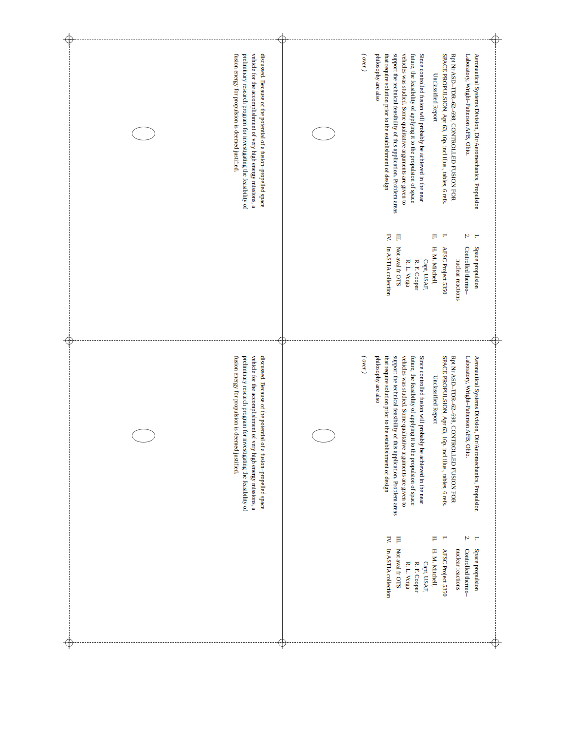Aeronautical Systems Division, Dir/Aeromechanics, Propulsion Laboratory, Wright–Patterson AFB, Ohio.
Rpt Nr ASD–TDR–62–698, CONTROLLED FUSION FOR SPACE PROPULSION, Apr 63, 16p. incl illus., tables, 6 refs. Unclassified Report
Since controlled fusion will probably be achieved in the near future, the feasibility of applying it to the propulsion of space vehicles was studied. Some qualitative arguments are given to support the technical feasibility of this application. Problem areas that require solution prior to the establishment of design philosophy are also
( over )
1. Space propulsion
2. Controlled thermo–
nuclear reactions
I. AFSC Project 5350
II. H. M. Mitchell,
Capt, USAF, R. F. Cooper R. L. Verga
III. Not aval fr OTS
IV. In ASTIA collection
Aeronautical Systems Division, Dir/Aeromechanics, Propulsion Laboratory, Wright–Patterson AFB, Ohio.
Rpt Nr ASD–TDR–62–698, CONTROLLED FUSION FOR SPACE PROPULSION, Apr 63, 16p. incl illus., tables, 6 refs. Unclassified Report
Since controlled fusion will probably be achieved in the near future, the feasibility of applying it to the propulsion of space vehicles was studied. Some qualitative arguments are given to support the technical feasibility of this application. Problem areas that require solution prior to the establishment of design philosophy are also
( over )
1. Space propulsion
2. Controlled thermo–
nuclear reactions
I. AFSC Project 5350
II. H. M. Mitchell,
Capt, USAF, R. F. Cooper R. L. Verga
III. Not aval fr OTS
IV. In ASTIA collection
discussed. Because of the potential of a fusion–propelled space vehicle for the accomplishment of very high energy missions, a preliminary research program for investigating the feasibility of fusion energy for propulsion is deemed justified.
discussed. Because of the potential of a fusion–propelled space vehicle for the accomplishment of very high energy missions, a preliminary research program for investigating the feasibility of fusion energy for propulsion is deemed justified.